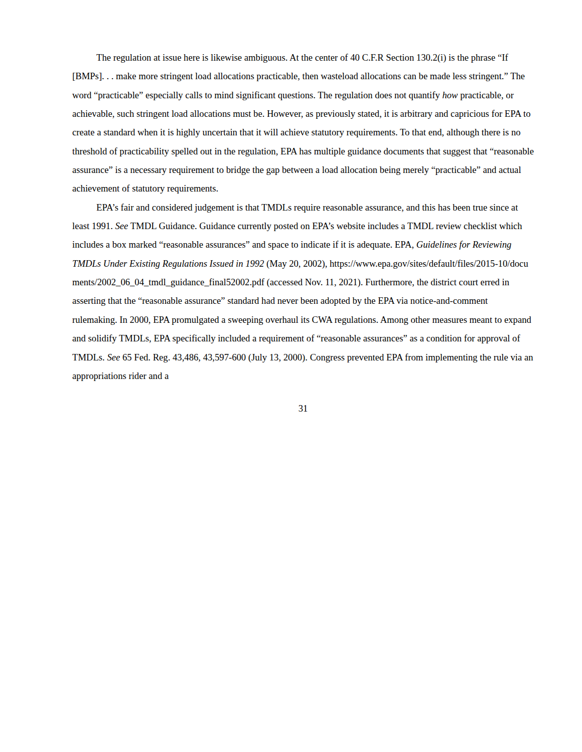The regulation at issue here is likewise ambiguous. At the center of 40 C.F.R Section 130.2(i) is the phrase “If [BMPs]. . . make more stringent load allocations practicable, then wasteload allocations can be made less stringent.” The word “practicable” especially calls to mind significant questions. The regulation does not quantify how practicable, or achievable, such stringent load allocations must be. However, as previously stated, it is arbitrary and capricious for EPA to create a standard when it is highly uncertain that it will achieve statutory requirements. To that end, although there is no threshold of practicability spelled out in the regulation, EPA has multiple guidance documents that suggest that “reasonable assurance” is a necessary requirement to bridge the gap between a load allocation being merely “practicable” and actual achievement of statutory requirements.
EPA’s fair and considered judgement is that TMDLs require reasonable assurance, and this has been true since at least 1991. See TMDL Guidance. Guidance currently posted on EPA’s website includes a TMDL review checklist which includes a box marked “reasonable assurances” and space to indicate if it is adequate. EPA, Guidelines for Reviewing TMDLs Under Existing Regulations Issued in 1992 (May 20, 2002), https://www.epa.gov/sites/default/files/2015-10/documents/2002_06_04_tmdl_guidance_final52002.pdf (accessed Nov. 11, 2021). Furthermore, the district court erred in asserting that the “reasonable assurance” standard had never been adopted by the EPA via notice-and-comment rulemaking. In 2000, EPA promulgated a sweeping overhaul its CWA regulations. Among other measures meant to expand and solidify TMDLs, EPA specifically included a requirement of “reasonable assurances” as a condition for approval of TMDLs. See 65 Fed. Reg. 43,486, 43,597-600 (July 13, 2000). Congress prevented EPA from implementing the rule via an appropriations rider and a
31